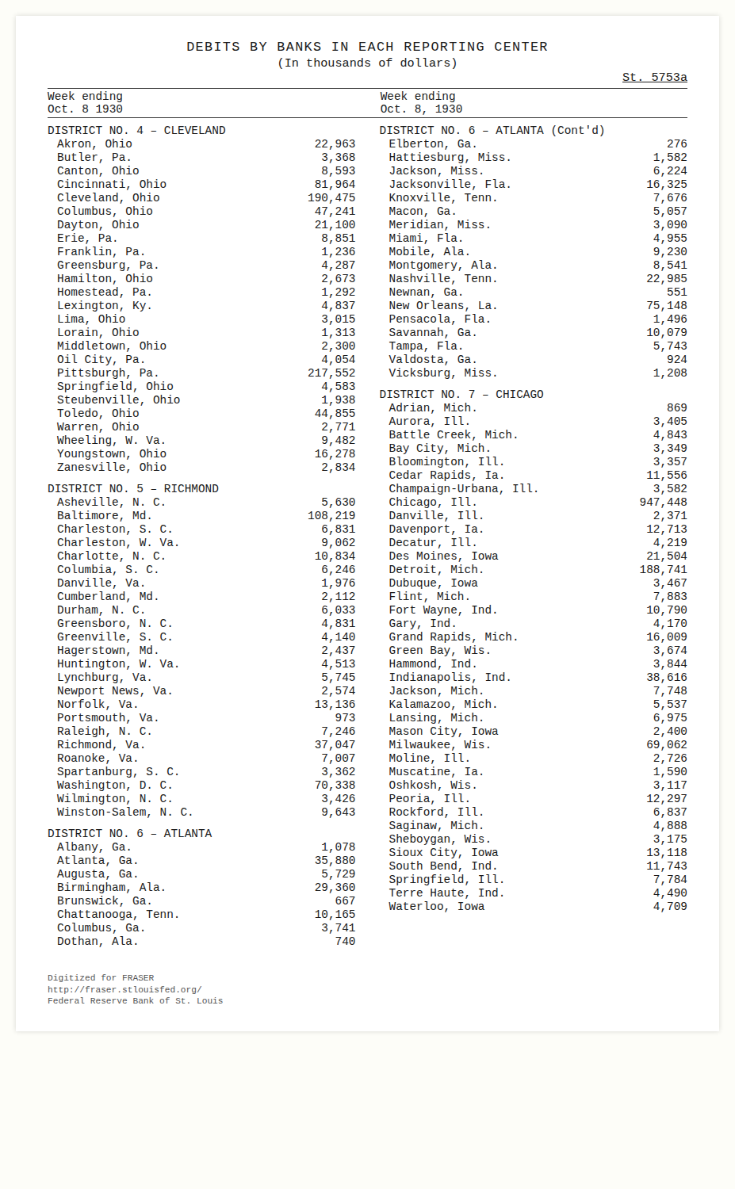DEBITS BY BANKS IN EACH REPORTING CENTER
(In thousands of dollars)
St. 5753a
Week ending
Oct. 8 1930
Week ending
Oct. 8, 1930
| DISTRICT NO. 4 – CLEVELAND |
| Akron, Ohio | 22,963 |
| Butler, Pa. | 3,368 |
| Canton, Ohio | 8,593 |
| Cincinnati, Ohio | 81,964 |
| Cleveland, Ohio | 190,475 |
| Columbus, Ohio | 47,241 |
| Dayton, Ohio | 21,100 |
| Erie, Pa. | 8,851 |
| Franklin, Pa. | 1,236 |
| Greensburg, Pa. | 4,287 |
| Hamilton, Ohio | 2,673 |
| Homestead, Pa. | 1,292 |
| Lexington, Ky. | 4,837 |
| Lima, Ohio | 3,015 |
| Lorain, Ohio | 1,313 |
| Middletown, Ohio | 2,300 |
| Oil City, Pa. | 4,054 |
| Pittsburgh, Pa. | 217,552 |
| Springfield, Ohio | 4,583 |
| Steubenville, Ohio | 1,938 |
| Toledo, Ohio | 44,855 |
| Warren, Ohio | 2,771 |
| Wheeling, W. Va. | 9,482 |
| Youngstown, Ohio | 16,278 |
| Zanesville, Ohio | 2,834 |
| DISTRICT NO. 5 – RICHMOND |
| Asheville, N. C. | 5,630 |
| Baltimore, Md. | 108,219 |
| Charleston, S. C. | 6,831 |
| Charleston, W. Va. | 9,062 |
| Charlotte, N. C. | 10,834 |
| Columbia, S. C. | 6,246 |
| Danville, Va. | 1,976 |
| Cumberland, Md. | 2,112 |
| Durham, N. C. | 6,033 |
| Greensboro, N. C. | 4,831 |
| Greenville, S. C. | 4,140 |
| Hagerstown, Md. | 2,437 |
| Huntington, W. Va. | 4,513 |
| Lynchburg, Va. | 5,745 |
| Newport News, Va. | 2,574 |
| Norfolk, Va. | 13,136 |
| Portsmouth, Va. | 973 |
| Raleigh, N. C. | 7,246 |
| Richmond, Va. | 37,047 |
| Roanoke, Va. | 7,007 |
| Spartanburg, S. C. | 3,362 |
| Washington, D. C. | 70,338 |
| Wilmington, N. C. | 3,426 |
| Winston-Salem, N. C. | 9,643 |
| DISTRICT NO. 6 – ATLANTA |
| Albany, Ga. | 1,078 |
| Atlanta, Ga. | 35,880 |
| Augusta, Ga. | 5,729 |
| Birmingham, Ala. | 29,360 |
| Brunswick, Ga. | 667 |
| Chattanooga, Tenn. | 10,165 |
| Columbus, Ga. | 3,741 |
| Dothan, Ala. | 740 |
| DISTRICT NO. 6 – ATLANTA (Cont'd) |
| Elberton, Ga. | 276 |
| Hattiesburg, Miss. | 1,582 |
| Jackson, Miss. | 6,224 |
| Jacksonville, Fla. | 16,325 |
| Knoxville, Tenn. | 7,676 |
| Macon, Ga. | 5,057 |
| Meridian, Miss. | 3,090 |
| Miami, Fla. | 4,955 |
| Mobile, Ala. | 9,230 |
| Montgomery, Ala. | 8,541 |
| Nashville, Tenn. | 22,985 |
| Newnan, Ga. | 551 |
| New Orleans, La. | 75,148 |
| Pensacola, Fla. | 1,496 |
| Savannah, Ga. | 10,079 |
| Tampa, Fla. | 5,743 |
| Valdosta, Ga. | 924 |
| Vicksburg, Miss. | 1,208 |
| DISTRICT NO. 7 – CHICAGO |
| Adrian, Mich. | 869 |
| Aurora, Ill. | 3,405 |
| Battle Creek, Mich. | 4,843 |
| Bay City, Mich. | 3,349 |
| Bloomington, Ill. | 3,357 |
| Cedar Rapids, Ia. | 11,556 |
| Champaign-Urbana, Ill. | 3,582 |
| Chicago, Ill. | 947,448 |
| Danville, Ill. | 2,371 |
| Davenport, Ia. | 12,713 |
| Decatur, Ill. | 4,219 |
| Des Moines, Iowa | 21,504 |
| Detroit, Mich. | 188,741 |
| Dubuque, Iowa | 3,467 |
| Flint, Mich. | 7,883 |
| Fort Wayne, Ind. | 10,790 |
| Gary, Ind. | 4,170 |
| Grand Rapids, Mich. | 16,009 |
| Green Bay, Wis. | 3,674 |
| Hammond, Ind. | 3,844 |
| Indianapolis, Ind. | 38,616 |
| Jackson, Mich. | 7,748 |
| Kalamazoo, Mich. | 5,537 |
| Lansing, Mich. | 6,975 |
| Mason City, Iowa | 2,400 |
| Milwaukee, Wis. | 69,062 |
| Moline, Ill. | 2,726 |
| Muscatine, Ia. | 1,590 |
| Oshkosh, Wis. | 3,117 |
| Peoria, Ill. | 12,297 |
| Rockford, Ill. | 6,837 |
| Saginaw, Mich. | 4,888 |
| Sheboygan, Wis. | 3,175 |
| Sioux City, Iowa | 13,118 |
| South Bend, Ind. | 11,743 |
| Springfield, Ill. | 7,784 |
| Terre Haute, Ind. | 4,490 |
| Waterloo, Iowa | 4,709 |
Digitized for FRASER
http://fraser.stlouisfed.org/
Federal Reserve Bank of St. Louis